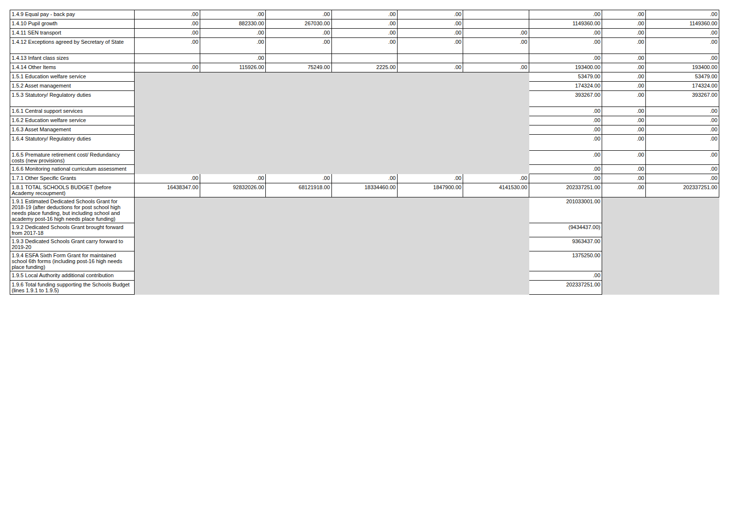| 1.4.9 Equal pay - back pay | .00 | .00 | .00 | .00 | .00 | | .00 | .00 | .00 |
| 1.4.10 Pupil growth | .00 | 882330.00 | 267030.00 | .00 | .00 | | 1149360.00 | .00 | 1149360.00 |
| 1.4.11 SEN transport | .00 | .00 | .00 | .00 | .00 | .00 | .00 | .00 | .00 |
| 1.4.12 Exceptions agreed by Secretary of State | .00 | .00 | .00 | .00 | .00 | .00 | .00 | .00 | .00 |
| 1.4.13 Infant class sizes | | .00 | | | | | .00 | .00 | .00 |
| 1.4.14 Other Items | .00 | 115926.00 | 75249.00 | 2225.00 | .00 | .00 | 193400.00 | .00 | 193400.00 |
| 1.5.1 Education welfare service | | | | | | | 53479.00 | .00 | 53479.00 |
| 1.5.2 Asset management | | | | | | | 174324.00 | .00 | 174324.00 |
| 1.5.3 Statutory/ Regulatory duties | | | | | | | 393267.00 | .00 | 393267.00 |
| 1.6.1 Central support services | | | | | | | .00 | .00 | .00 |
| 1.6.2 Education welfare service | | | | | | | .00 | .00 | .00 |
| 1.6.3 Asset Management | | | | | | | .00 | .00 | .00 |
| 1.6.4 Statutory/ Regulatory duties | | | | | | | .00 | .00 | .00 |
| 1.6.5 Premature retirement cost/ Redundancy costs (new provisions) | | | | | | | .00 | .00 | .00 |
| 1.6.6 Monitoring national curriculum assessment | | | | | | | .00 | .00 | .00 |
| 1.7.1 Other Specific Grants | .00 | .00 | .00 | .00 | .00 | .00 | .00 | .00 | .00 |
| 1.8.1 TOTAL SCHOOLS BUDGET (before Academy recoupment) | 16438347.00 | 92832026.00 | 68121918.00 | 18334460.00 | 1847900.00 | 4141530.00 | 202337251.00 | .00 | 202337251.00 |
| 1.9.1 Estimated Dedicated Schools Grant for 2018-19 (after deductions for post school high needs place funding, but including school and academy post-16 high needs place funding) | | | | | | | 201033001.00 | | |
| 1.9.2 Dedicated Schools Grant brought forward from 2017-18 | | | | | | | (9434437.00) | | |
| 1.9.3 Dedicated Schools Grant carry forward to 2019-20 | | | | | | | 9363437.00 | | |
| 1.9.4 ESFA Sixth Form Grant for maintained school 6th forms (including post-16 high needs place funding) | | | | | | | 1375250.00 | | |
| 1.9.5 Local Authority additional contribution | | | | | | | .00 | | |
| 1.9.6 Total funding supporting the Schools Budget (lines 1.9.1 to 1.9.5) | | | | | | | 202337251.00 | | |